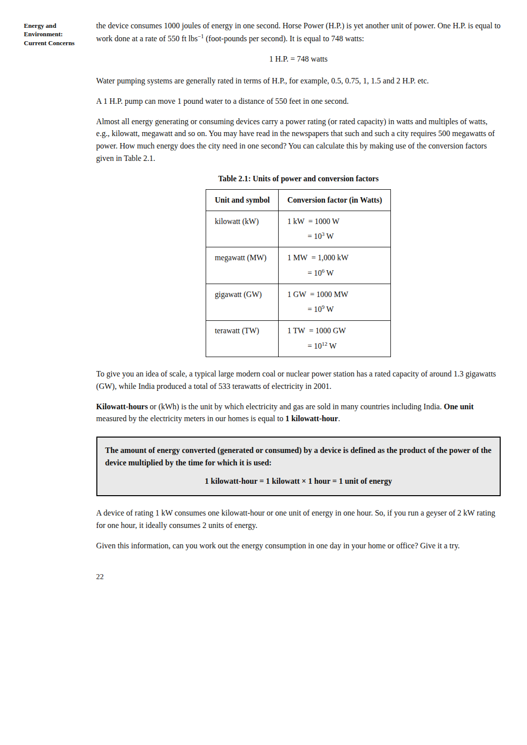Energy and Environment: Current Concerns
the device consumes 1000 joules of energy in one second. Horse Power (H.P.) is yet another unit of power. One H.P. is equal to work done at a rate of 550 ft lbs−1 (foot-pounds per second). It is equal to 748 watts:
1 H.P. = 748 watts
Water pumping systems are generally rated in terms of H.P., for example, 0.5, 0.75, 1, 1.5 and 2 H.P. etc.
A 1 H.P. pump can move 1 pound water to a distance of 550 feet in one second.
Almost all energy generating or consuming devices carry a power rating (or rated capacity) in watts and multiples of watts, e.g., kilowatt, megawatt and so on. You may have read in the newspapers that such and such a city requires 500 megawatts of power. How much energy does the city need in one second? You can calculate this by making use of the conversion factors given in Table 2.1.
Table 2.1: Units of power and conversion factors
| Unit and symbol | Conversion factor (in Watts) |
| --- | --- |
| kilowatt (kW) | 1 kW = 1000 W = 10 3 W |
| megawatt (MW) | 1 MW = 1,000 kW = 10 6 W |
| gigawatt (GW) | 1 GW = 1000 MW = 10 9 W |
| terawatt (TW) | 1 TW = 1000 GW = 10 12 W |
To give you an idea of scale, a typical large modern coal or nuclear power station has a rated capacity of around 1.3 gigawatts (GW), while India produced a total of 533 terawatts of electricity in 2001.
Kilowatt-hours or (kWh) is the unit by which electricity and gas are sold in many countries including India. One unit measured by the electricity meters in our homes is equal to 1 kilowatt-hour.
The amount of energy converted (generated or consumed) by a device is defined as the product of the power of the device multiplied by the time for which it is used:
1 kilowatt-hour = 1 kilowatt × 1 hour = 1 unit of energy
A device of rating 1 kW consumes one kilowatt-hour or one unit of energy in one hour. So, if you run a geyser of 2 kW rating for one hour, it ideally consumes 2 units of energy.
Given this information, can you work out the energy consumption in one day in your home or office? Give it a try.
22